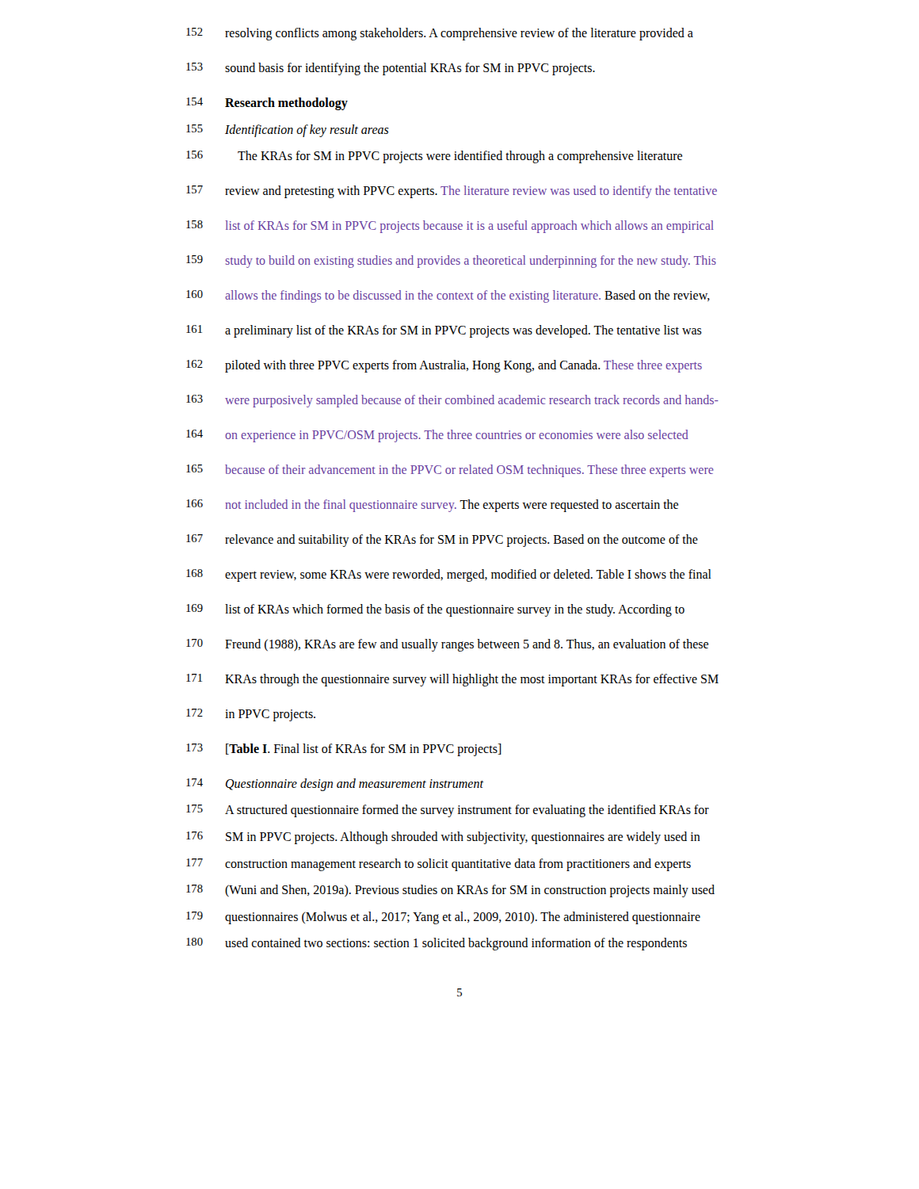resolving conflicts among stakeholders. A comprehensive review of the literature provided a
sound basis for identifying the potential KRAs for SM in PPVC projects.
Research methodology
Identification of key result areas
The KRAs for SM in PPVC projects were identified through a comprehensive literature
review and pretesting with PPVC experts. The literature review was used to identify the tentative
list of KRAs for SM in PPVC projects because it is a useful approach which allows an empirical
study to build on existing studies and provides a theoretical underpinning for the new study. This
allows the findings to be discussed in the context of the existing literature. Based on the review,
a preliminary list of the KRAs for SM in PPVC projects was developed. The tentative list was
piloted with three PPVC experts from Australia, Hong Kong, and Canada. These three experts
were purposively sampled because of their combined academic research track records and hands-
on experience in PPVC/OSM projects. The three countries or economies were also selected
because of their advancement in the PPVC or related OSM techniques. These three experts were
not included in the final questionnaire survey. The experts were requested to ascertain the
relevance and suitability of the KRAs for SM in PPVC projects. Based on the outcome of the
expert review, some KRAs were reworded, merged, modified or deleted. Table I shows the final
list of KRAs which formed the basis of the questionnaire survey in the study. According to
Freund (1988), KRAs are few and usually ranges between 5 and 8. Thus, an evaluation of these
KRAs through the questionnaire survey will highlight the most important KRAs for effective SM
in PPVC projects.
[Table I. Final list of KRAs for SM in PPVC projects]
Questionnaire design and measurement instrument
A structured questionnaire formed the survey instrument for evaluating the identified KRAs for
SM in PPVC projects. Although shrouded with subjectivity, questionnaires are widely used in
construction management research to solicit quantitative data from practitioners and experts
(Wuni and Shen, 2019a). Previous studies on KRAs for SM in construction projects mainly used
questionnaires (Molwus et al., 2017; Yang et al., 2009, 2010). The administered questionnaire
used contained two sections: section 1 solicited background information of the respondents
5